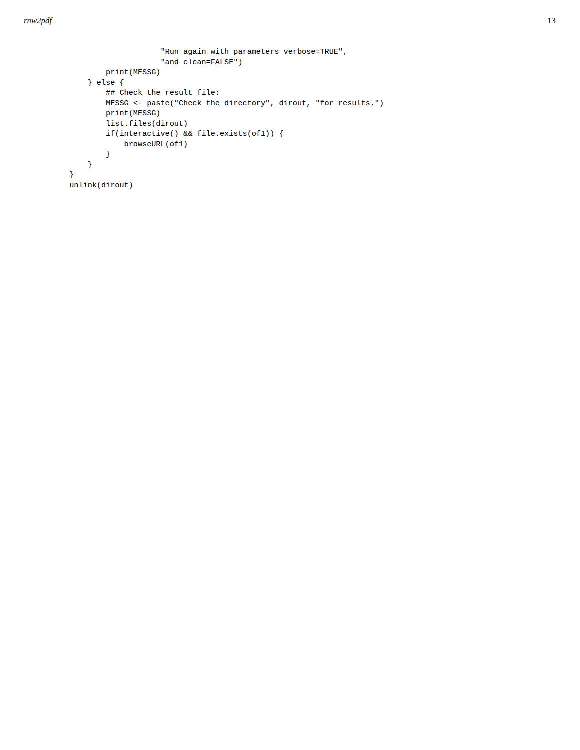rnw2pdf 13
                    "Run again with parameters verbose=TRUE",
                    "and clean=FALSE")
        print(MESSG)
    } else {
        ## Check the result file:
        MESSG <- paste("Check the directory", dirout, "for results.")
        print(MESSG)
        list.files(dirout)
        if(interactive() && file.exists(of1)) {
            browseURL(of1)
        }
    }
}
unlink(dirout)